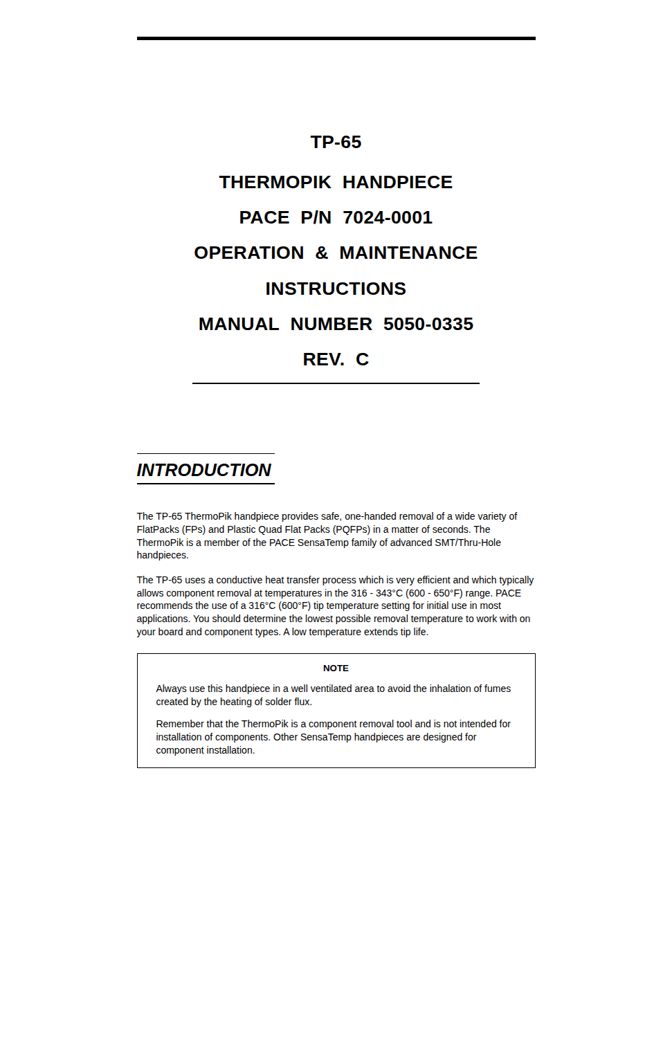TP-65
THERMOPIK HANDPIECE
PACE P/N 7024-0001
OPERATION & MAINTENANCE
INSTRUCTIONS
MANUAL NUMBER 5050-0335
REV. C
INTRODUCTION
The TP-65 ThermoPik handpiece provides safe, one-handed removal of a wide variety of FlatPacks (FPs) and Plastic Quad Flat Packs (PQFPs) in a matter of seconds. The ThermoPik is a member of the PACE SensaTemp family of advanced SMT/Thru-Hole handpieces.
The TP-65 uses a conductive heat transfer process which is very efficient and which typically allows component removal at temperatures in the 316 - 343°C (600 - 650°F) range. PACE recommends the use of a 316°C (600°F) tip temperature setting for initial use in most applications. You should determine the lowest possible removal temperature to work with on your board and component types. A low temperature extends tip life.
NOTE
Always use this handpiece in a well ventilated area to avoid the inhalation of fumes created by the heating of solder flux.
Remember that the ThermoPik is a component removal tool and is not intended for installation of components. Other SensaTemp handpieces are designed for component installation.